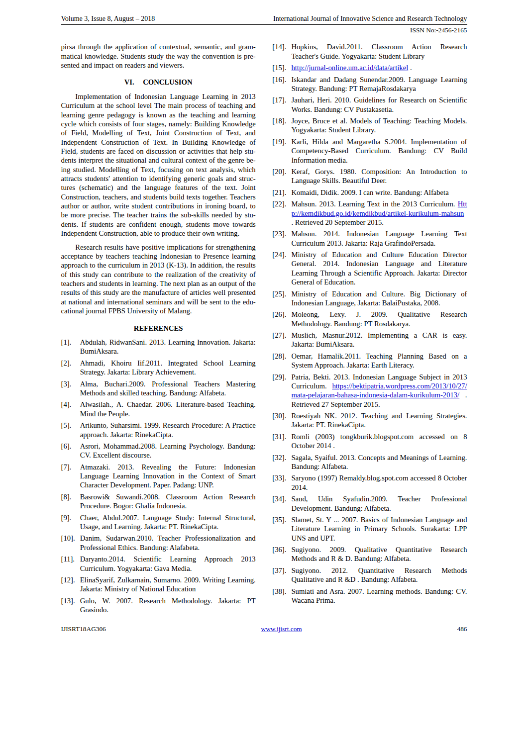Volume 3, Issue 8, August – 2018
International Journal of Innovative Science and Research Technology
ISSN No:-2456-2165
pirsa through the application of contextual, semantic, and grammatical knowledge. Students study the way the convention is presented and impact on readers and viewers.
VI. CONCLUSION
Implementation of Indonesian Language Learning in 2013 Curriculum at the school level The main process of teaching and learning genre pedagogy is known as the teaching and learning cycle which consists of four stages, namely: Building Knowledge of Field, Modelling of Text, Joint Construction of Text, and Independent Construction of Text. In Building Knowledge of Field, students are faced on discussion or activities that help students interpret the situational and cultural context of the genre being studied. Modelling of Text, focusing on text analysis, which attracts students' attention to identifying generic goals and structures (schematic) and the language features of the text. Joint Construction, teachers, and students build texts together. Teachers author or author, write student contributions in ironing board, to be more precise. The teacher trains the sub-skills needed by students. If students are confident enough, students move towards Independent Construction, able to produce their own writing.
Research results have positive implications for strengthening acceptance by teachers teaching Indonesian to Presence learning approach to the curriculum in 2013 (K-13). In addition, the results of this study can contribute to the realization of the creativity of teachers and students in learning. The next plan as an output of the results of this study are the manufacture of articles well presented at national and international seminars and will be sent to the educational journal FPBS University of Malang.
REFERENCES
[1]. Abdulah, RidwanSani. 2013. Learning Innovation. Jakarta: BumiAksara.
[2]. Ahmadi, Khoiru Iif.2011. Integrated School Learning Strategy. Jakarta: Library Achievement.
[3]. Alma, Buchari.2009. Professional Teachers Mastering Methods and skilled teaching. Bandung: Alfabeta.
[4]. Alwasilah., A. Chaedar. 2006. Literature-based Teaching. Mind the People.
[5]. Arikunto, Suharsimi. 1999. Research Procedure: A Practice approach. Jakarta: RinekaCipta.
[6]. Asrori, Mohammad.2008. Learning Psychology. Bandung: CV. Excellent discourse.
[7]. Atmazaki. 2013. Revealing the Future: Indonesian Language Learning Innovation in the Context of Smart Character Development. Paper. Padang: UNP.
[8]. Basrowi& Suwandi.2008. Classroom Action Research Procedure. Bogor: Ghalia Indonesia.
[9]. Chaer, Abdul.2007. Language Study: Internal Structural, Usage, and Learning. Jakarta: PT. RinekaCipta.
[10]. Danim, Sudarwan.2010. Teacher Professionalization and Professional Ethics. Bandung: Alafabeta.
[11]. Daryanto.2014. Scientific Learning Approach 2013 Curriculum. Yogyakarta: Gava Media.
[12]. ElinaSyarif, Zulkarnain, Sumarno. 2009. Writing Learning. Jakarta: Ministry of National Education
[13]. Gulo, W. 2007. Research Methodology. Jakarta: PT Grasindo.
[14]. Hopkins, David.2011. Classroom Action Research Teacher's Guide. Yogyakarta: Student Library
[15]. http://jurnal-online.um.ac.id/data/artikel .
[16]. Iskandar and Dadang Sunendar.2009. Language Learning Strategy. Bandung: PT RemajaRosdakarya
[17]. Jauhari, Heri. 2010. Guidelines for Research on Scientific Works. Bandung: CV Pustakasetia.
[18]. Joyce, Bruce et al. Models of Teaching: Teaching Models. Yogyakarta: Student Library.
[19]. Karli, Hilda and Margaretha S.2004. Implementation of Competency-Based Curriculum. Bandung: CV Build Information media.
[20]. Keraf, Gorys. 1980. Composition: An Introduction to Language Skills. Beautiful Deer.
[21]. Komaidi, Didik. 2009. I can write. Bandung: Alfabeta
[22]. Mahsun. 2013. Learning Text in the 2013 Curriculum. Http://kemdikbud.go.id/kemdikbud/artikel-kurikulum-mahsun . Retrieved 20 September 2015.
[23]. Mahsun. 2014. Indonesian Language Learning Text Curriculum 2013. Jakarta: Raja GrafindoPersada.
[24]. Ministry of Education and Culture Education Director General. 2014. Indonesian Language and Literature Learning Through a Scientific Approach. Jakarta: Director General of Education.
[25]. Ministry of Education and Culture. Big Dictionary of Indonesian Language, Jakarta: BalaiPustaka, 2008.
[26]. Moleong, Lexy. J. 2009. Qualitative Research Methodology. Bandung: PT Rosdakarya.
[27]. Muslich, Masnur.2012. Implementing a CAR is easy. Jakarta: BumiAksara.
[28]. Oemar, Hamalik.2011. Teaching Planning Based on a System Approach. Jakarta: Earth Literacy.
[29]. Patria, Bekti. 2013. Indonesian Language Subject in 2013 Curriculum. https://bektipatria.wordpress.com/2013/10/27/mata-pelajaran-bahasa-indonesia-dalam-kurikulum-2013/ . Retrieved 27 September 2015.
[30]. Roestiyah NK. 2012. Teaching and Learning Strategies. Jakarta: PT. RinekaCipta.
[31]. Romli (2003) tongkburik.blogspot.com accessed on 8 October 2014 .
[32]. Sagala, Syaiful. 2013. Concepts and Meanings of Learning. Bandung: Alfabeta.
[33]. Saryono (1997) Remaldy.blog.spot.com accessed 8 October 2014.
[34]. Saud, Udin Syafudin.2009. Teacher Professional Development. Bandung: Alfabeta.
[35]. Slamet, St. Y ... 2007. Basics of Indonesian Language and Literature Learning in Primary Schools. Surakarta: LPP UNS and UPT.
[36]. Sugiyono. 2009. Qualitative Quantitative Research Methods and R & D. Bandung: Alfabeta.
[37]. Sugiyono. 2012. Quantitative Research Methods Qualitative and R &D . Bandung: Alfabeta.
[38]. Sumiati and Asra. 2007. Learning methods. Bandung: CV. Wacana Prima.
IJISRT18AG306
www.ijisrt.com
486